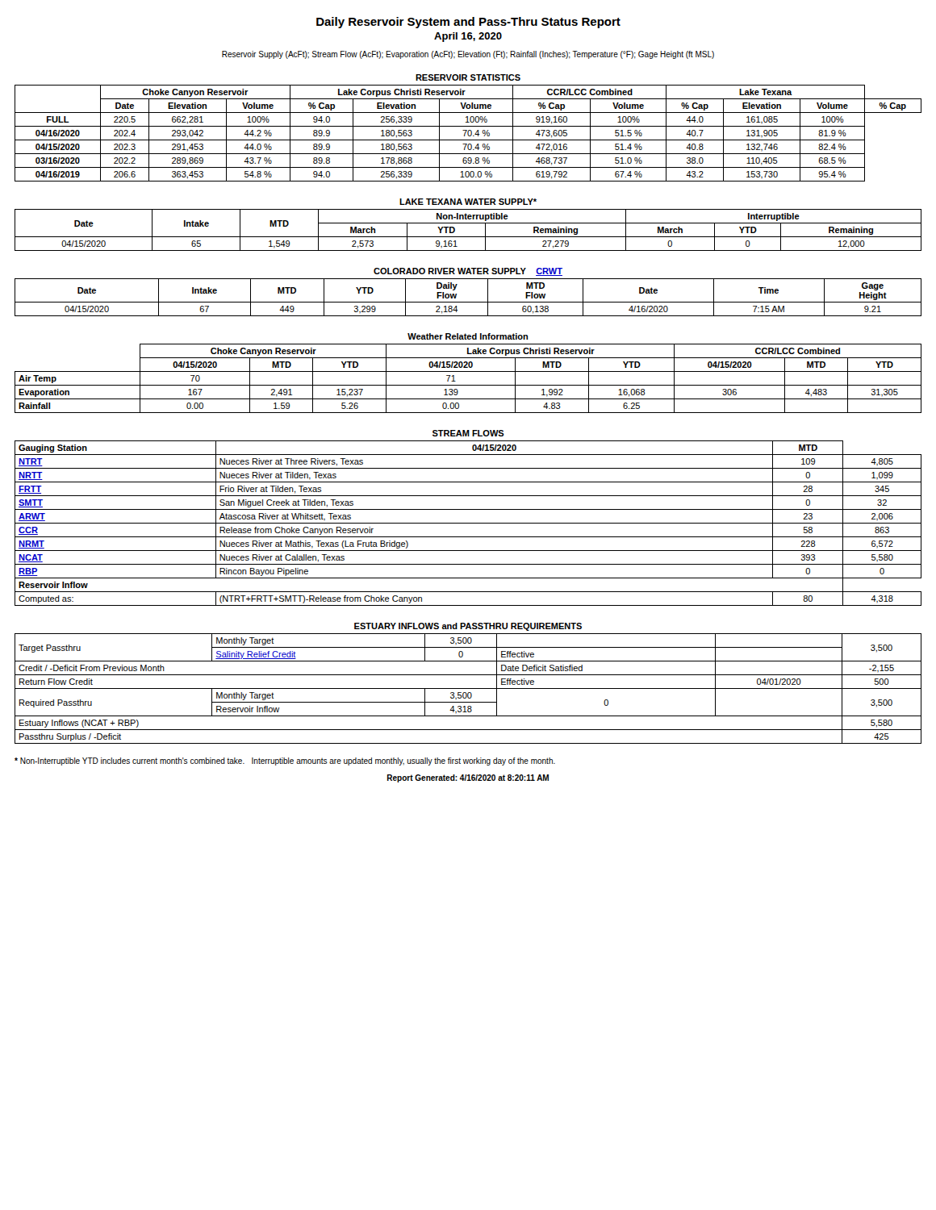Daily Reservoir System and Pass-Thru Status Report
April 16, 2020
Reservoir Supply (AcFt); Stream Flow (AcFt); Evaporation (AcFt); Elevation (Ft); Rainfall (Inches); Temperature (°F); Gage Height (ft MSL)
RESERVOIR STATISTICS
| | Choke Canyon Reservoir | Lake Corpus Christi Reservoir | CCR/LCC Combined | Lake Texana |
| --- | --- | --- | --- | --- |
| Date | Elevation | Volume | % Cap | Elevation | Volume | % Cap | Volume | % Cap | Elevation | Volume | % Cap |
| FULL | 220.5 | 662,281 | 100% | 94.0 | 256,339 | 100% | 919,160 | 100% | 44.0 | 161,085 | 100% |
| 04/16/2020 | 202.4 | 293,042 | 44.2 % | 89.9 | 180,563 | 70.4 % | 473,605 | 51.5 % | 40.7 | 131,905 | 81.9 % |
| 04/15/2020 | 202.3 | 291,453 | 44.0 % | 89.9 | 180,563 | 70.4 % | 472,016 | 51.4 % | 40.8 | 132,746 | 82.4 % |
| 03/16/2020 | 202.2 | 289,869 | 43.7 % | 89.8 | 178,868 | 69.8 % | 468,737 | 51.0 % | 38.0 | 110,405 | 68.5 % |
| 04/16/2019 | 206.6 | 363,453 | 54.8 % | 94.0 | 256,339 | 100.0 % | 619,792 | 67.4 % | 43.2 | 153,730 | 95.4 % |
LAKE TEXANA WATER SUPPLY*
| Date | Intake | MTD | Non-Interruptible | Interruptible |
| --- | --- | --- | --- | --- |
| March | YTD | Remaining | March | YTD | Remaining |
| 04/15/2020 | 65 | 1,549 | 2,573 | 9,161 | 27,279 | 0 | 0 | 12,000 |
COLORADO RIVER WATER SUPPLY CRWT
| Date | Intake | MTD | YTD | Daily Flow | MTD Flow | Date | Time | Gage Height |
| --- | --- | --- | --- | --- | --- | --- | --- | --- |
| 04/15/2020 | 67 | 449 | 3,299 | 2,184 | 60,138 | 4/16/2020 | 7:15 AM | 9.21 |
Weather Related Information
| | Choke Canyon Reservoir | Lake Corpus Christi Reservoir | CCR/LCC Combined |
| --- | --- | --- | --- |
| 04/15/2020 | MTD | YTD | 04/15/2020 | MTD | YTD | 04/15/2020 | MTD | YTD |
| Air Temp | 70 | | | 71 | | | | | |
| Evaporation | 167 | 2,491 | 15,237 | 139 | 1,992 | 16,068 | 306 | 4,483 | 31,305 |
| Rainfall | 0.00 | 1.59 | 5.26 | 0.00 | 4.83 | 6.25 | | | |
STREAM FLOWS
| Gauging Station | 04/15/2020 | MTD |
| --- | --- | --- |
| NTRT | Nueces River at Three Rivers, Texas | 109 | 4,805 |
| NRTT | Nueces River at Tilden, Texas | 0 | 1,099 |
| FRTT | Frio River at Tilden, Texas | 28 | 345 |
| SMTT | San Miguel Creek at Tilden, Texas | 0 | 32 |
| ARWT | Atascosa River at Whitsett, Texas | 23 | 2,006 |
| CCR | Release from Choke Canyon Reservoir | 58 | 863 |
| NRMT | Nueces River at Mathis, Texas (La Fruta Bridge) | 228 | 6,572 |
| NCAT | Nueces River at Calallen, Texas | 393 | 5,580 |
| RBP | Rincon Bayou Pipeline | 0 | 0 |
| Reservoir Inflow |
| Computed as: | (NTRT+FRTT+SMTT)-Release from Choke Canyon | 80 | 4,318 |
ESTUARY INFLOWS and PASSTHRU REQUIREMENTS
| Target Passthru | Monthly Target | 3,500 | | | 3,500 |
| Salinity Relief Credit | 0 | Effective | |
| Credit / -Deficit From Previous Month | Date Deficit Satisfied | | -2,155 |
| Return Flow Credit | Effective | 04/01/2020 | 500 |
| Required Passthru | Monthly Target | 3,500 | 0 | | 3,500 |
| Reservoir Inflow | 4,318 |
| Estuary Inflows (NCAT + RBP) | 5,580 |
| Passthru Surplus / -Deficit | 425 |
* Non-Interruptible YTD includes current month's combined take. Interruptible amounts are updated monthly, usually the first working day of the month.
Report Generated: 4/16/2020 at 8:20:11 AM